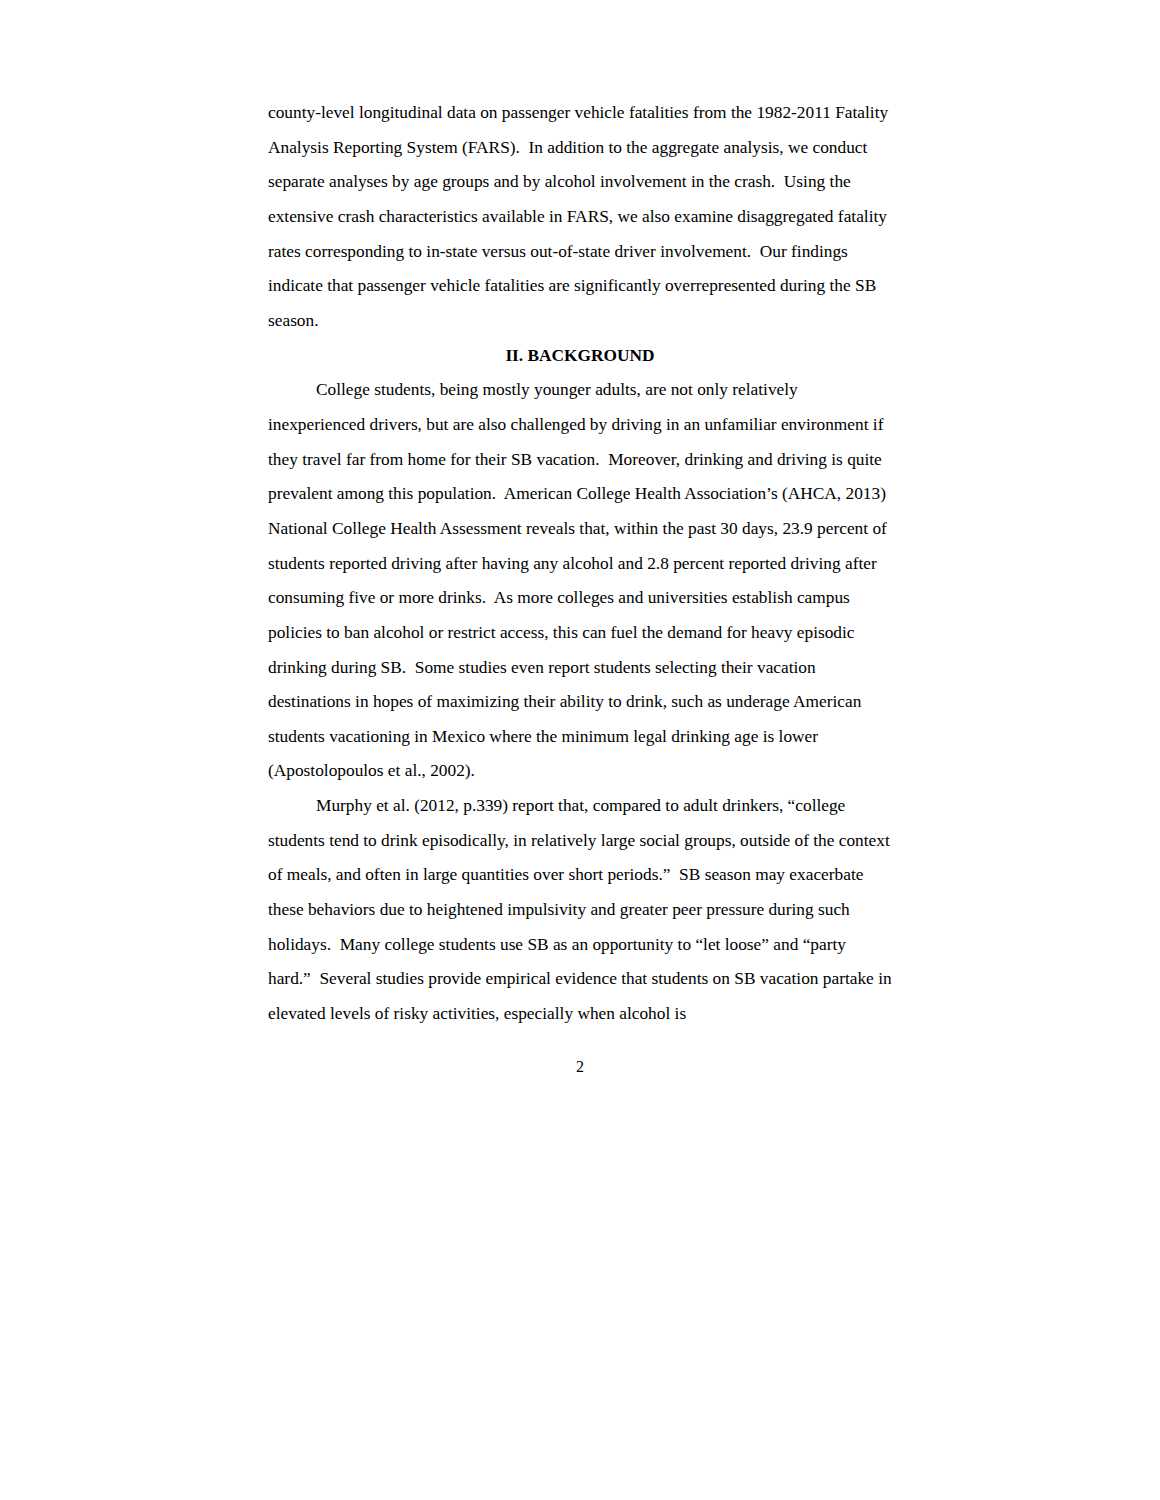county-level longitudinal data on passenger vehicle fatalities from the 1982-2011 Fatality Analysis Reporting System (FARS). In addition to the aggregate analysis, we conduct separate analyses by age groups and by alcohol involvement in the crash. Using the extensive crash characteristics available in FARS, we also examine disaggregated fatality rates corresponding to in-state versus out-of-state driver involvement. Our findings indicate that passenger vehicle fatalities are significantly overrepresented during the SB season.
II. BACKGROUND
College students, being mostly younger adults, are not only relatively inexperienced drivers, but are also challenged by driving in an unfamiliar environment if they travel far from home for their SB vacation. Moreover, drinking and driving is quite prevalent among this population. American College Health Association’s (AHCA, 2013) National College Health Assessment reveals that, within the past 30 days, 23.9 percent of students reported driving after having any alcohol and 2.8 percent reported driving after consuming five or more drinks. As more colleges and universities establish campus policies to ban alcohol or restrict access, this can fuel the demand for heavy episodic drinking during SB. Some studies even report students selecting their vacation destinations in hopes of maximizing their ability to drink, such as underage American students vacationing in Mexico where the minimum legal drinking age is lower (Apostolopoulos et al., 2002).
Murphy et al. (2012, p.339) report that, compared to adult drinkers, “college students tend to drink episodically, in relatively large social groups, outside of the context of meals, and often in large quantities over short periods.” SB season may exacerbate these behaviors due to heightened impulsivity and greater peer pressure during such holidays. Many college students use SB as an opportunity to “let loose” and “party hard.” Several studies provide empirical evidence that students on SB vacation partake in elevated levels of risky activities, especially when alcohol is
2